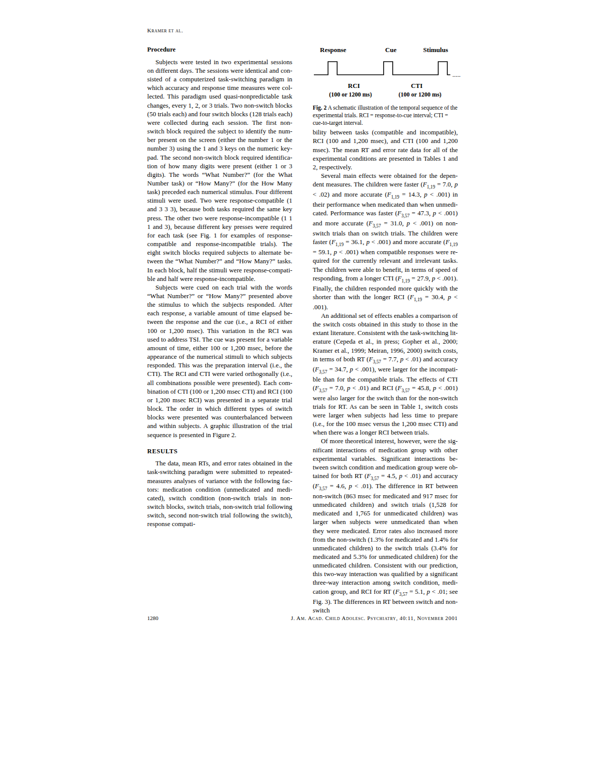Kramer et al.
Procedure
Subjects were tested in two experimental sessions on different days. The sessions were identical and consisted of a computerized task-switching paradigm in which accuracy and response time measures were collected. This paradigm used quasi-nonpredictable task changes, every 1, 2, or 3 trials. Two non-switch blocks (50 trials each) and four switch blocks (128 trials each) were collected during each session. The first non-switch block required the subject to identify the number present on the screen (either the number 1 or the number 3) using the 1 and 3 keys on the numeric keypad. The second non-switch block required identification of how many digits were present (either 1 or 3 digits). The words “What Number?” (for the What Number task) or “How Many?” (for the How Many task) preceded each numerical stimulus. Four different stimuli were used. Two were response-compatible (1 and 3 3 3), because both tasks required the same key press. The other two were response-incompatible (1 1 1 and 3), because different key presses were required for each task (see Fig. 1 for examples of response-compatible and response-incompatible trials). The eight switch blocks required subjects to alternate between the “What Number?” and “How Many?” tasks. In each block, half the stimuli were response-compatible and half were response-incompatible.
Subjects were cued on each trial with the words “What Number?” or “How Many?” presented above the stimulus to which the subjects responded. After each response, a variable amount of time elapsed between the response and the cue (i.e., a RCI of either 100 or 1,200 msec). This variation in the RCI was used to address TSI. The cue was present for a variable amount of time, either 100 or 1,200 msec, before the appearance of the numerical stimuli to which subjects responded. This was the preparation interval (i.e., the CTI). The RCI and CTI were varied orthogonally (i.e., all combinations possible were presented). Each combination of CTI (100 or 1,200 msec CTI) and RCI (100 or 1,200 msec RCI) was presented in a separate trial block. The order in which different types of switch blocks were presented was counterbalanced between and within subjects. A graphic illustration of the trial sequence is presented in Figure 2.
Results
The data, mean RTs, and error rates obtained in the task-switching paradigm were submitted to repeated-measures analyses of variance with the following factors: medication condition (unmedicated and medicated), switch condition (non-switch trials in non-switch blocks, switch trials, non-switch trial following switch, second non-switch trial following the switch), response compati-
Response Cue Stimulus
.....
RCI CTI
(100 or 1200 ms) (100 or 1200 ms)
Fig. 2 A schematic illustration of the temporal sequence of the experimental trials. RCI = response-to-cue interval; CTI = cue-to-target interval.
bility between tasks (compatible and incompatible), RCI (100 and 1,200 msec), and CTI (100 and 1,200 msec). The mean RT and error rate data for all of the experimental conditions are presented in Tables 1 and 2, respectively.
Several main effects were obtained for the dependent measures. The children were faster (F1,19 = 7.0, p < .02) and more accurate (F1,19 = 14.3, p < .001) in their performance when medicated than when unmedicated. Performance was faster (F3,57 = 47.3, p < .001) and more accurate (F3,57 = 31.0, p < .001) on non-switch trials than on switch trials. The children were faster (F1,19 = 36.1, p < .001) and more accurate (F1,19 = 59.1, p < .001) when compatible responses were required for the currently relevant and irrelevant tasks. The children were able to benefit, in terms of speed of responding, from a longer CTI (F1,19 = 27.9, p < .001). Finally, the children responded more quickly with the shorter than with the longer RCI (F1,19 = 30.4, p < .001).
An additional set of effects enables a comparison of the switch costs obtained in this study to those in the extant literature. Consistent with the task-switching literature (Cepeda et al., in press; Gopher et al., 2000; Kramer et al., 1999; Meiran, 1996, 2000) switch costs, in terms of both RT (F3,57 = 7.7, p < .01) and accuracy (F3,57 = 34.7, p < .001), were larger for the incompatible than for the compatible trials. The effects of CTI (F3,57 = 7.0, p < .01) and RCI (F3,57 = 45.8, p < .001) were also larger for the switch than for the non-switch trials for RT. As can be seen in Table 1, switch costs were larger when subjects had less time to prepare (i.e., for the 100 msec versus the 1,200 msec CTI) and when there was a longer RCI between trials.
Of more theoretical interest, however, were the significant interactions of medication group with other experimental variables. Significant interactions between switch condition and medication group were obtained for both RT (F3,57 = 4.5, p < .01) and accuracy (F3,57 = 4.6, p < .01). The difference in RT between non-switch (863 msec for medicated and 917 msec for unmedicated children) and switch trials (1,528 for medicated and 1,765 for unmedicated children) was larger when subjects were unmedicated than when they were medicated. Error rates also increased more from the non-switch (1.3% for medicated and 1.4% for unmedicated children) to the switch trials (3.4% for medicated and 5.3% for unmedicated children) for the unmedicated children. Consistent with our prediction, this two-way interaction was qualified by a significant three-way interaction among switch condition, medication group, and RCI for RT (F3,57 = 5.1, p < .01; see Fig. 3). The differences in RT between switch and non-switch
1280
J. Am. Acad. Child Adolesc. Psychiatry, 40:11, November 2001